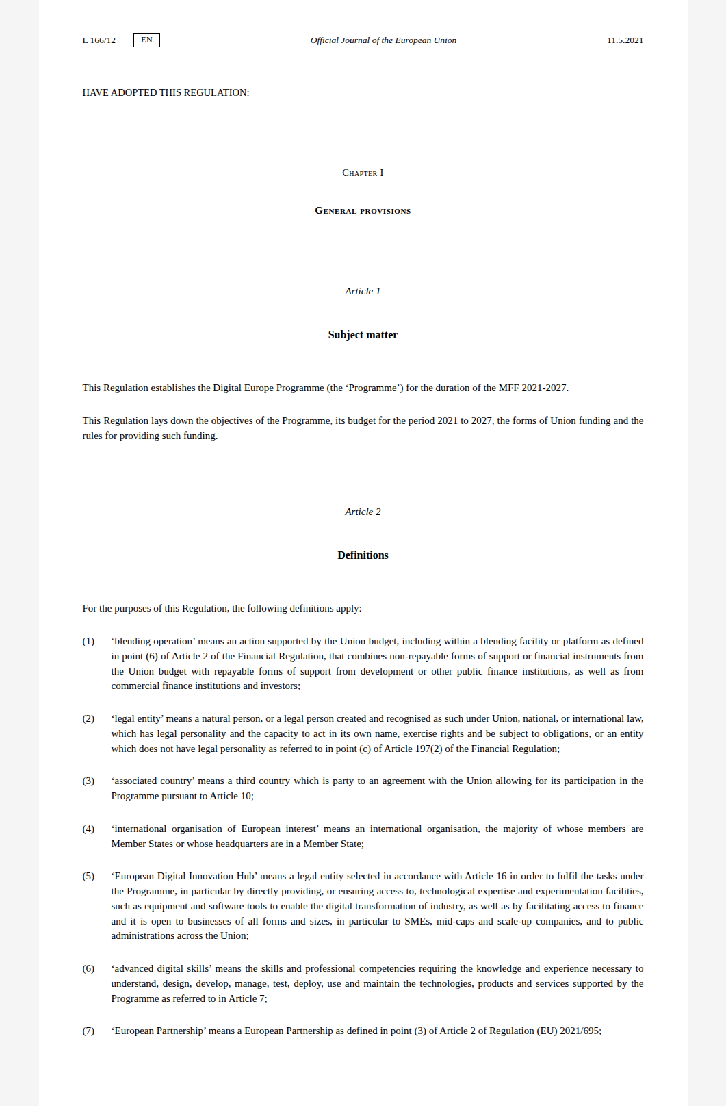L 166/12
EN
Official Journal of the European Union
11.5.2021
HAVE ADOPTED THIS REGULATION:
Chapter I
General provisions
Article 1
Subject matter
This Regulation establishes the Digital Europe Programme (the ‘Programme’) for the duration of the MFF 2021-2027.
This Regulation lays down the objectives of the Programme, its budget for the period 2021 to 2027, the forms of Union funding and the rules for providing such funding.
Article 2
Definitions
For the purposes of this Regulation, the following definitions apply:
(1)‘blending operation’ means an action supported by the Union budget, including within a blending facility or platform as defined in point (6) of Article 2 of the Financial Regulation, that combines non-repayable forms of support or financial instruments from the Union budget with repayable forms of support from development or other public finance institutions, as well as from commercial finance institutions and investors;
(2)‘legal entity’ means a natural person, or a legal person created and recognised as such under Union, national, or international law, which has legal personality and the capacity to act in its own name, exercise rights and be subject to obligations, or an entity which does not have legal personality as referred to in point (c) of Article 197(2) of the Financial Regulation;
(3)‘associated country’ means a third country which is party to an agreement with the Union allowing for its participation in the Programme pursuant to Article 10;
(4)‘international organisation of European interest’ means an international organisation, the majority of whose members are Member States or whose headquarters are in a Member State;
(5)‘European Digital Innovation Hub’ means a legal entity selected in accordance with Article 16 in order to fulfil the tasks under the Programme, in particular by directly providing, or ensuring access to, technological expertise and experimentation facilities, such as equipment and software tools to enable the digital transformation of industry, as well as by facilitating access to finance and it is open to businesses of all forms and sizes, in particular to SMEs, mid-caps and scale-up companies, and to public administrations across the Union;
(6)‘advanced digital skills’ means the skills and professional competencies requiring the knowledge and experience necessary to understand, design, develop, manage, test, deploy, use and maintain the technologies, products and services supported by the Programme as referred to in Article 7;
(7)‘European Partnership’ means a European Partnership as defined in point (3) of Article 2 of Regulation (EU) 2021/695;